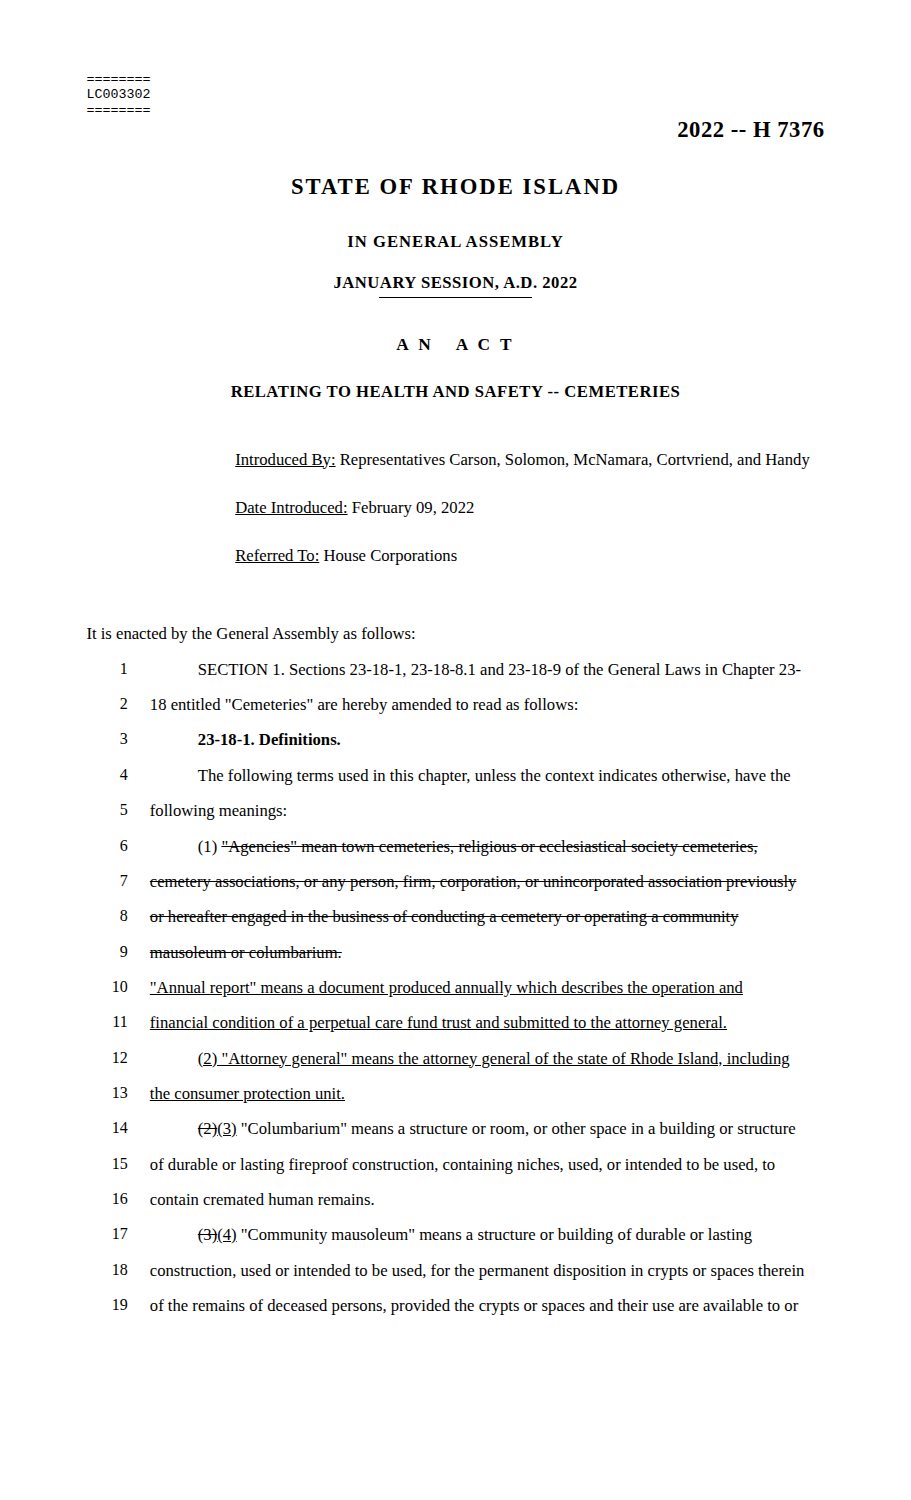========
LC003302
========
2022 -- H 7376
STATE OF RHODE ISLAND
IN GENERAL ASSEMBLY
JANUARY SESSION, A.D. 2022
A N A C T
RELATING TO HEALTH AND SAFETY -- CEMETERIES
Introduced By: Representatives Carson, Solomon, McNamara, Cortvriend, and Handy
Date Introduced: February 09, 2022
Referred To: House Corporations
It is enacted by the General Assembly as follows:
| 1 | SECTION 1. Sections 23-18-1, 23-18-8.1 and 23-18-9 of the General Laws in Chapter 23- |
| 2 | 18 entitled "Cemeteries" are hereby amended to read as follows: |
| 3 | 23-18-1. Definitions. |
| 4 | The following terms used in this chapter, unless the context indicates otherwise, have the |
| 5 | following meanings: |
| 6 | (1) "Agencies" mean town cemeteries, religious or ecclesiastical society cemeteries, |
| 7 | cemetery associations, or any person, firm, corporation, or unincorporated association previously |
| 8 | or hereafter engaged in the business of conducting a cemetery or operating a community |
| 9 | mausoleum or columbarium. |
| 10 | "Annual report" means a document produced annually which describes the operation and |
| 11 | financial condition of a perpetual care fund trust and submitted to the attorney general. |
| 12 | (2) "Attorney general" means the attorney general of the state of Rhode Island, including |
| 13 | the consumer protection unit. |
| 14 | (2) (3) "Columbarium" means a structure or room, or other space in a building or structure |
| 15 | of durable or lasting fireproof construction, containing niches, used, or intended to be used, to |
| 16 | contain cremated human remains. |
| 17 | (3) (4) "Community mausoleum" means a structure or building of durable or lasting |
| 18 | construction, used or intended to be used, for the permanent disposition in crypts or spaces therein |
| 19 | of the remains of deceased persons, provided the crypts or spaces and their use are available to or |